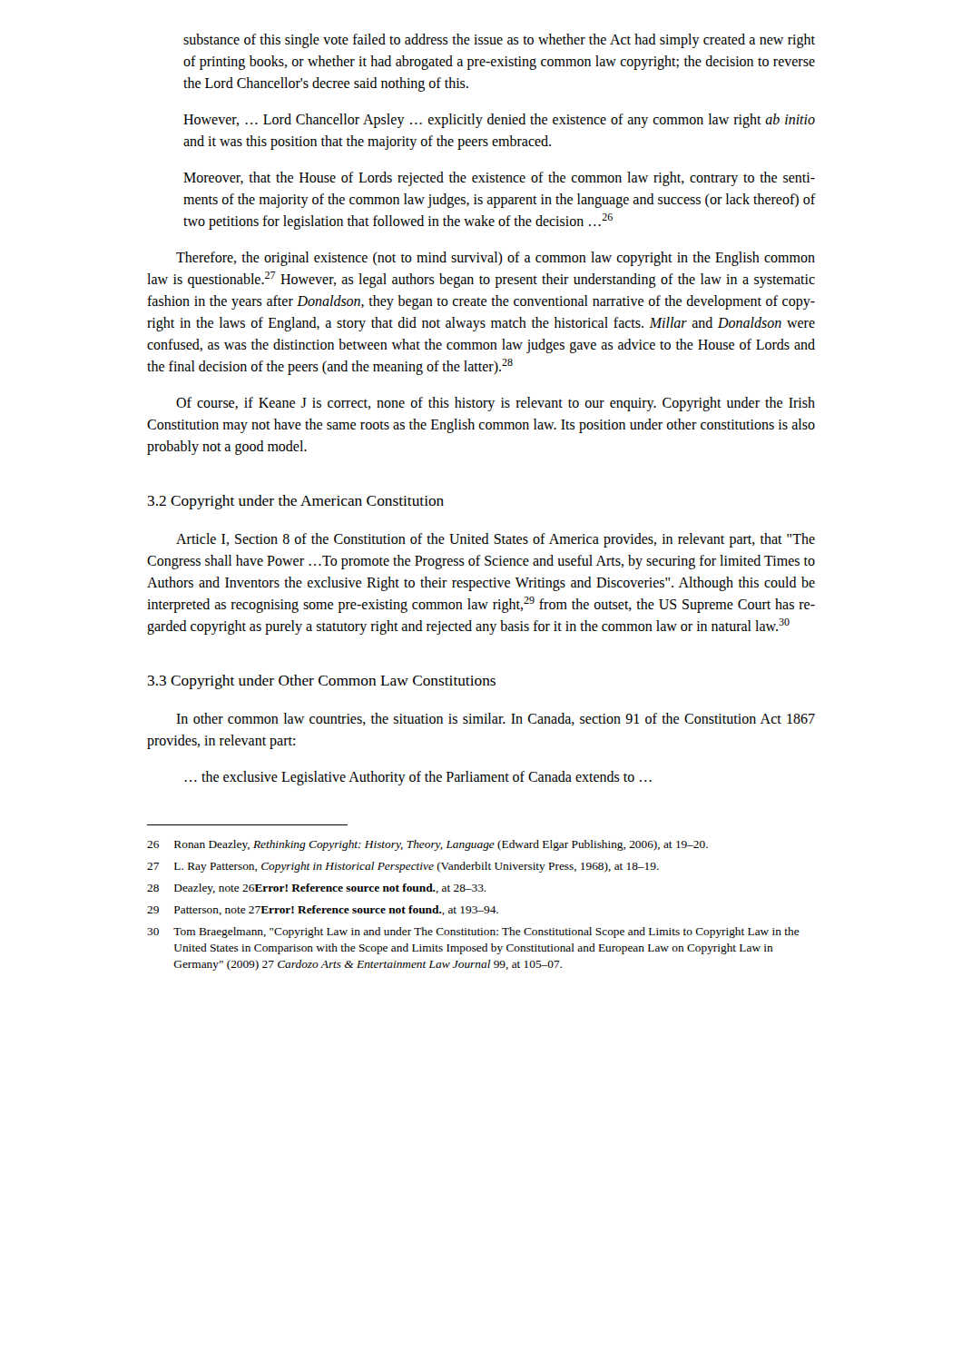substance of this single vote failed to address the issue as to whether the Act had simply created a new right of printing books, or whether it had abrogated a pre-existing common law copyright; the decision to reverse the Lord Chancellor's decree said nothing of this.
However, … Lord Chancellor Apsley … explicitly denied the existence of any common law right ab initio and it was this position that the majority of the peers embraced.
Moreover, that the House of Lords rejected the existence of the common law right, contrary to the sentiments of the majority of the common law judges, is apparent in the language and success (or lack thereof) of two petitions for legislation that followed in the wake of the decision …26
Therefore, the original existence (not to mind survival) of a common law copyright in the English common law is questionable.27 However, as legal authors began to present their understanding of the law in a systematic fashion in the years after Donaldson, they began to create the conventional narrative of the development of copyright in the laws of England, a story that did not always match the historical facts. Millar and Donaldson were confused, as was the distinction between what the common law judges gave as advice to the House of Lords and the final decision of the peers (and the meaning of the latter).28
Of course, if Keane J is correct, none of this history is relevant to our enquiry. Copyright under the Irish Constitution may not have the same roots as the English common law. Its position under other constitutions is also probably not a good model.
3.2 Copyright under the American Constitution
Article I, Section 8 of the Constitution of the United States of America provides, in relevant part, that "The Congress shall have Power …To promote the Progress of Science and useful Arts, by securing for limited Times to Authors and Inventors the exclusive Right to their respective Writings and Discoveries". Although this could be interpreted as recognising some pre-existing common law right,29 from the outset, the US Supreme Court has regarded copyright as purely a statutory right and rejected any basis for it in the common law or in natural law.30
3.3 Copyright under Other Common Law Constitutions
In other common law countries, the situation is similar. In Canada, section 91 of the Constitution Act 1867 provides, in relevant part:
… the exclusive Legislative Authority of the Parliament of Canada extends to …
26 Ronan Deazley, Rethinking Copyright: History, Theory, Language (Edward Elgar Publishing, 2006), at 19–20.
27 L. Ray Patterson, Copyright in Historical Perspective (Vanderbilt University Press, 1968), at 18–19.
28 Deazley, note 26Error! Reference source not found., at 28–33.
29 Patterson, note 27Error! Reference source not found., at 193–94.
30 Tom Braegelmann, "Copyright Law in and under The Constitution: The Constitutional Scope and Limits to Copyright Law in the United States in Comparison with the Scope and Limits Imposed by Constitutional and European Law on Copyright Law in Germany" (2009) 27 Cardozo Arts & Entertainment Law Journal 99, at 105–07.